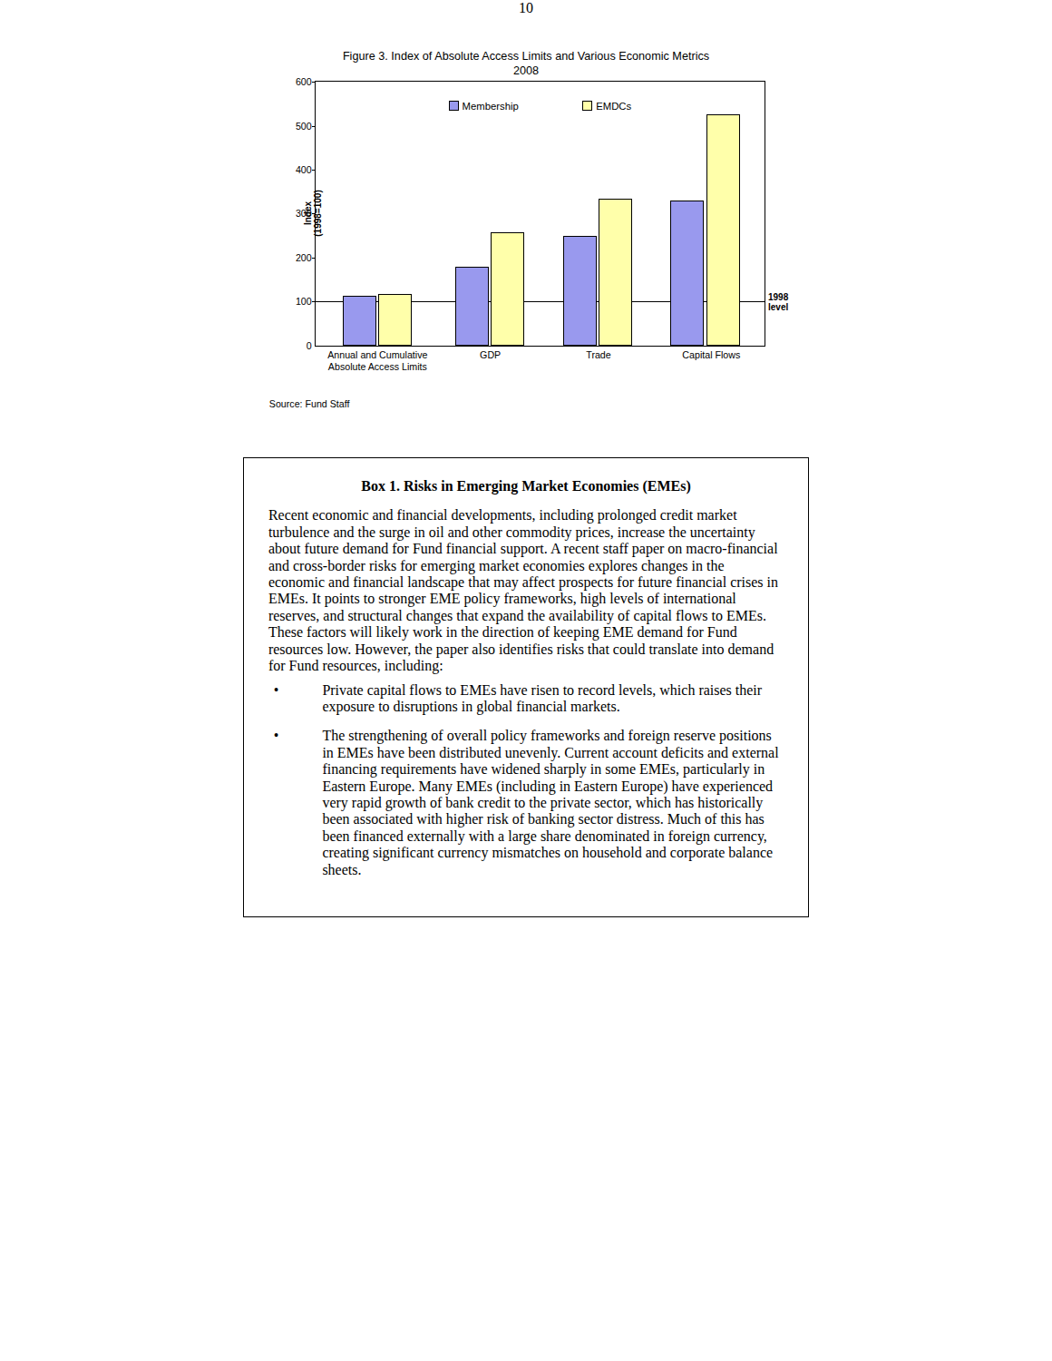10
Figure 3. Index of Absolute Access Limits and Various Economic Metrics
2008
Index
(1998=100)
600
500
400
300
200
100
0
1998
level
Membership EMDCs
Annual and Cumulative
Absolute Access Limits
GDP
Trade
Capital Flows
Source: Fund Staff
Box 1. Risks in Emerging Market Economies (EMEs)
Recent economic and financial developments, including prolonged credit market turbulence and the surge in oil and other commodity prices, increase the uncertainty about future demand for Fund financial support. A recent staff paper on macro-financial and cross-border risks for emerging market economies explores changes in the economic and financial landscape that may affect prospects for future financial crises in EMEs. It points to stronger EME policy frameworks, high levels of international reserves, and structural changes that expand the availability of capital flows to EMEs. These factors will likely work in the direction of keeping EME demand for Fund resources low. However, the paper also identifies risks that could translate into demand for Fund resources, including:
Private capital flows to EMEs have risen to record levels, which raises their exposure to disruptions in global financial markets.
The strengthening of overall policy frameworks and foreign reserve positions in EMEs have been distributed unevenly. Current account deficits and external financing requirements have widened sharply in some EMEs, particularly in Eastern Europe. Many EMEs (including in Eastern Europe) have experienced very rapid growth of bank credit to the private sector, which has historically been associated with higher risk of banking sector distress. Much of this has been financed externally with a large share denominated in foreign currency, creating significant currency mismatches on household and corporate balance sheets.